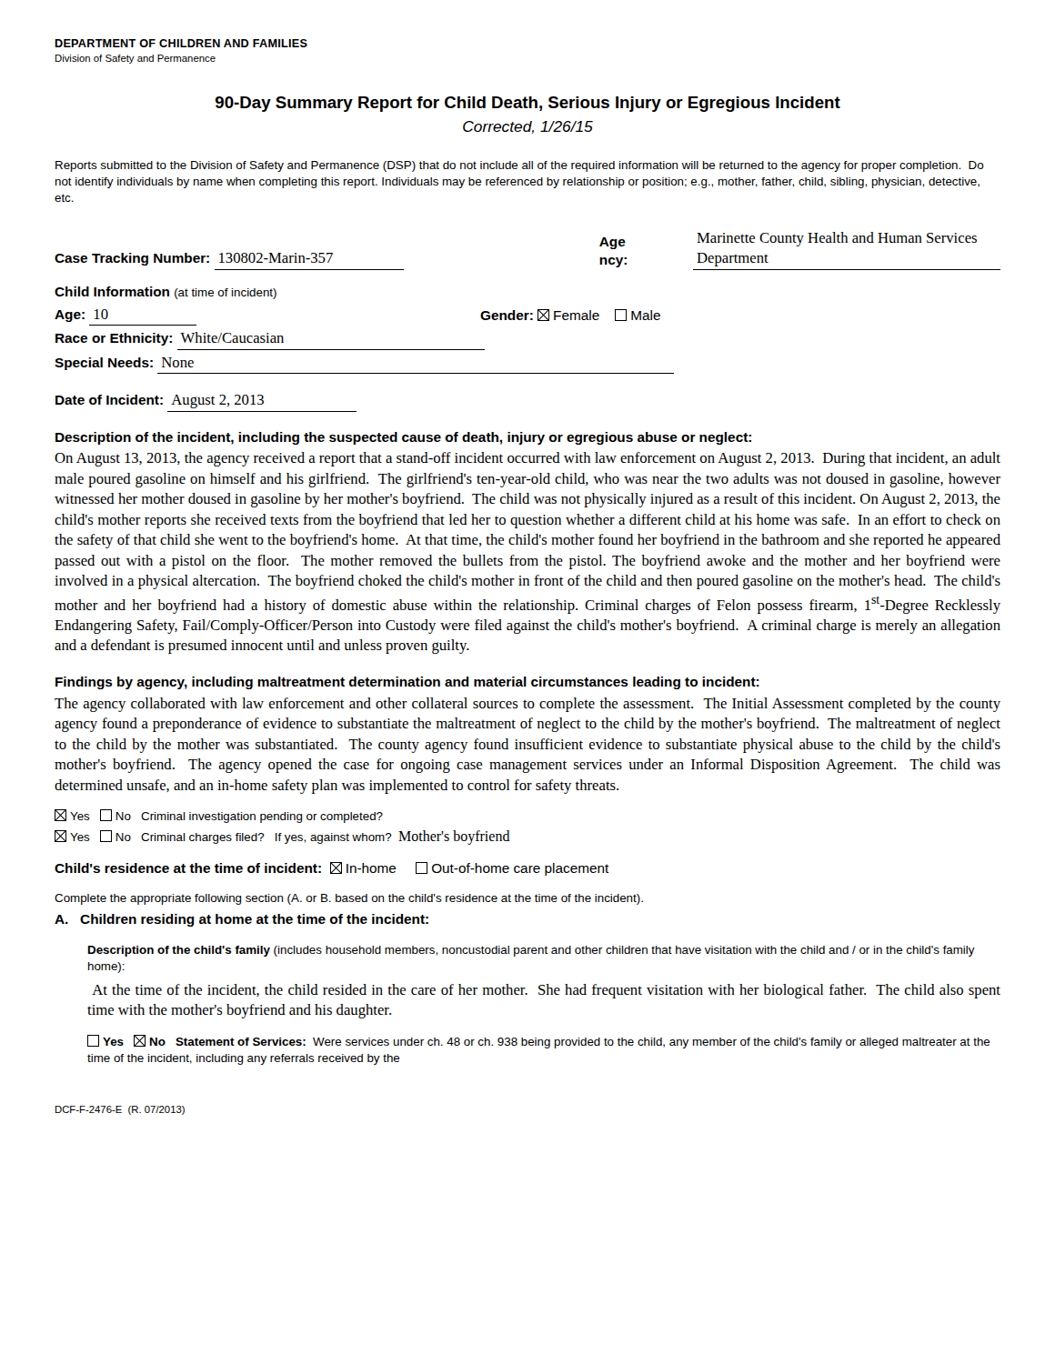DEPARTMENT OF CHILDREN AND FAMILIES
Division of Safety and Permanence
90-Day Summary Report for Child Death, Serious Injury or Egregious Incident
Corrected, 1/26/15
Reports submitted to the Division of Safety and Permanence (DSP) that do not include all of the required information will be returned to the agency for proper completion. Do not identify individuals by name when completing this report. Individuals may be referenced by relationship or position; e.g., mother, father, child, sibling, physician, detective, etc.
| Case Tracking Number: 130802-Marin-357 | Age ncy: | Marinette County Health and Human Services Department |
Child Information (at time of incident)
| Age: 10 | Gender: Female Male |
Race or Ethnicity: White/Caucasian
Special Needs: None
Date of Incident: August 2, 2013
Description of the incident, including the suspected cause of death, injury or egregious abuse or neglect:
On August 13, 2013, the agency received a report that a stand-off incident occurred with law enforcement on August 2, 2013. During that incident, an adult male poured gasoline on himself and his girlfriend. The girlfriend's ten-year-old child, who was near the two adults was not doused in gasoline, however witnessed her mother doused in gasoline by her mother's boyfriend. The child was not physically injured as a result of this incident. On August 2, 2013, the child's mother reports she received texts from the boyfriend that led her to question whether a different child at his home was safe. In an effort to check on the safety of that child she went to the boyfriend's home. At that time, the child's mother found her boyfriend in the bathroom and she reported he appeared passed out with a pistol on the floor. The mother removed the bullets from the pistol. The boyfriend awoke and the mother and her boyfriend were involved in a physical altercation. The boyfriend choked the child's mother in front of the child and then poured gasoline on the mother's head. The child's mother and her boyfriend had a history of domestic abuse within the relationship. Criminal charges of Felon possess firearm, 1st-Degree Recklessly Endangering Safety, Fail/Comply-Officer/Person into Custody were filed against the child's mother's boyfriend. A criminal charge is merely an allegation and a defendant is presumed innocent until and unless proven guilty.
Findings by agency, including maltreatment determination and material circumstances leading to incident:
The agency collaborated with law enforcement and other collateral sources to complete the assessment. The Initial Assessment completed by the county agency found a preponderance of evidence to substantiate the maltreatment of neglect to the child by the mother's boyfriend. The maltreatment of neglect to the child by the mother was substantiated. The county agency found insufficient evidence to substantiate physical abuse to the child by the child's mother's boyfriend. The agency opened the case for ongoing case management services under an Informal Disposition Agreement. The child was determined unsafe, and an in-home safety plan was implemented to control for safety threats.
Yes No Criminal investigation pending or completed?
Yes No Criminal charges filed? If yes, against whom? Mother's boyfriend
Child's residence at the time of incident: In-home Out-of-home care placement
Complete the appropriate following section (A. or B. based on the child's residence at the time of the incident).
A. Children residing at home at the time of the incident:
Description of the child's family (includes household members, noncustodial parent and other children that have visitation with the child and / or in the child's family home):
At the time of the incident, the child resided in the care of her mother. She had frequent visitation with her biological father. The child also spent time with the mother's boyfriend and his daughter.
Yes No Statement of Services: Were services under ch. 48 or ch. 938 being provided to the child, any member of the child's family or alleged maltreater at the time of the incident, including any referrals received by the
DCF-F-2476-E (R. 07/2013)